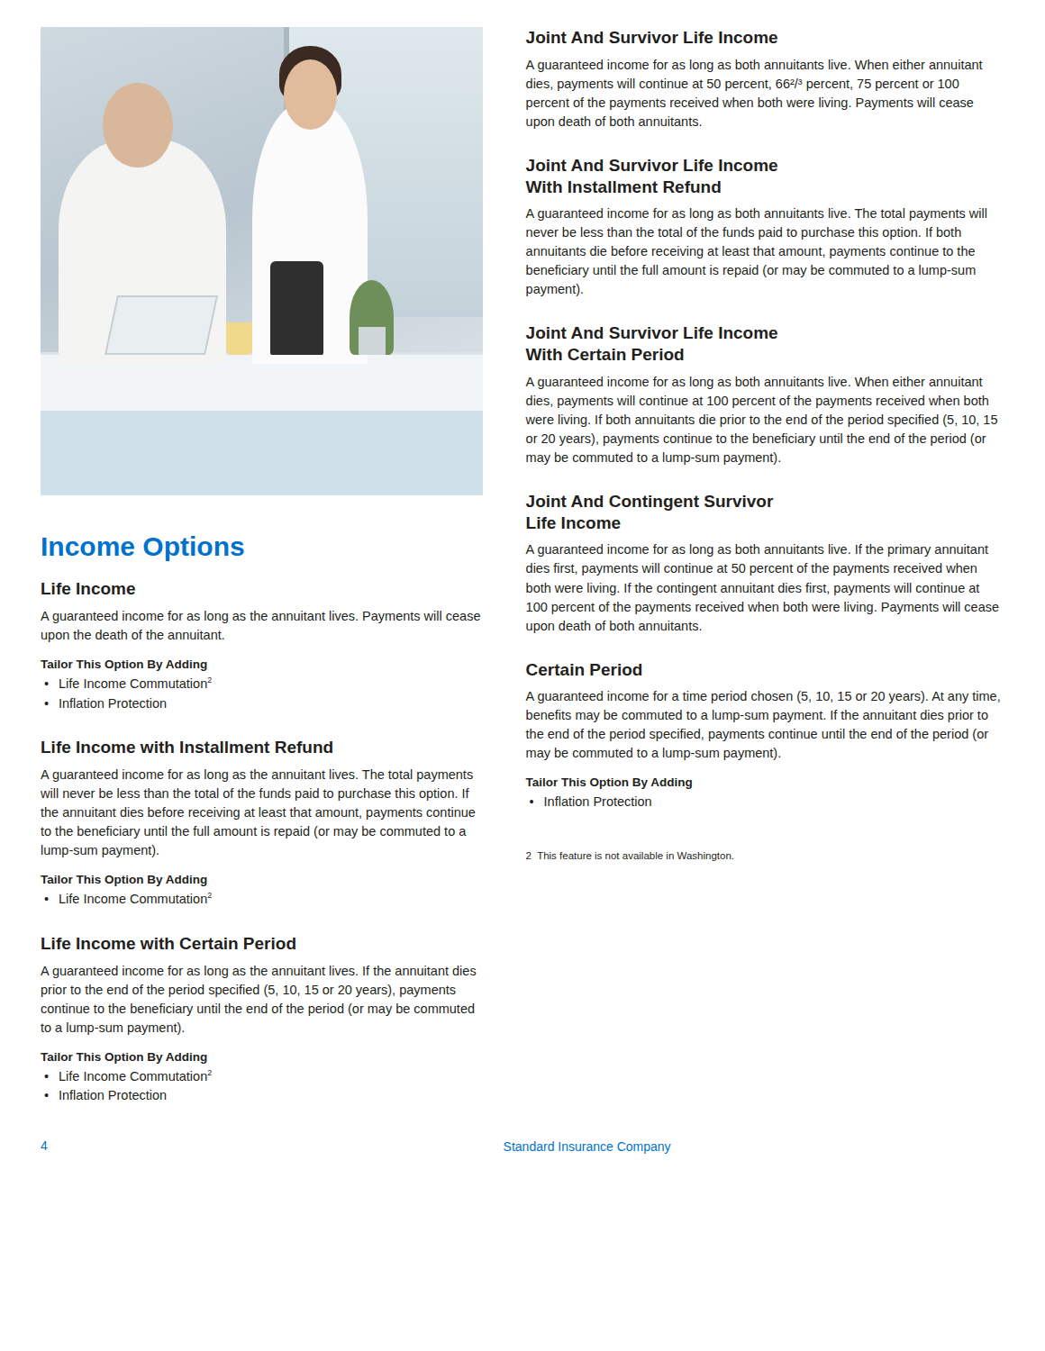Income Options
Life Income
A guaranteed income for as long as the annuitant lives. Payments will cease upon the death of the annuitant.
Tailor This Option By Adding
Life Income Commutation2
Inflation Protection
Life Income with Installment Refund
A guaranteed income for as long as the annuitant lives. The total payments will never be less than the total of the funds paid to purchase this option. If the annuitant dies before receiving at least that amount, payments continue to the beneficiary until the full amount is repaid (or may be commuted to a lump-sum payment).
Tailor This Option By Adding
Life Income Commutation2
Life Income with Certain Period
A guaranteed income for as long as the annuitant lives. If the annuitant dies prior to the end of the period specified (5, 10, 15 or 20 years), payments continue to the beneficiary until the end of the period (or may be commuted to a lump-sum payment).
Tailor This Option By Adding
Life Income Commutation2
Inflation Protection
Joint And Survivor Life Income
A guaranteed income for as long as both annuitants live. When either annuitant dies, payments will continue at 50 percent, 66²/³ percent, 75 percent or 100 percent of the payments received when both were living. Payments will cease upon death of both annuitants.
Joint And Survivor Life Income
With Installment Refund
A guaranteed income for as long as both annuitants live. The total payments will never be less than the total of the funds paid to purchase this option. If both annuitants die before receiving at least that amount, payments continue to the beneficiary until the full amount is repaid (or may be commuted to a lump-sum payment).
Joint And Survivor Life Income
With Certain Period
A guaranteed income for as long as both annuitants live. When either annuitant dies, payments will continue at 100 percent of the payments received when both were living. If both annuitants die prior to the end of the period specified (5, 10, 15 or 20 years), payments continue to the beneficiary until the end of the period (or may be commuted to a lump-sum payment).
Joint And Contingent Survivor
Life Income
A guaranteed income for as long as both annuitants live. If the primary annuitant dies first, payments will continue at 50 percent of the payments received when both were living. If the contingent annuitant dies first, payments will continue at 100 percent of the payments received when both were living. Payments will cease upon death of both annuitants.
Certain Period
A guaranteed income for a time period chosen (5, 10, 15 or 20 years). At any time, benefits may be commuted to a lump-sum payment. If the annuitant dies prior to the end of the period specified, payments continue until the end of the period (or may be commuted to a lump-sum payment).
Tailor This Option By Adding
Inflation Protection
2 This feature is not available in Washington.
4
Standard Insurance Company